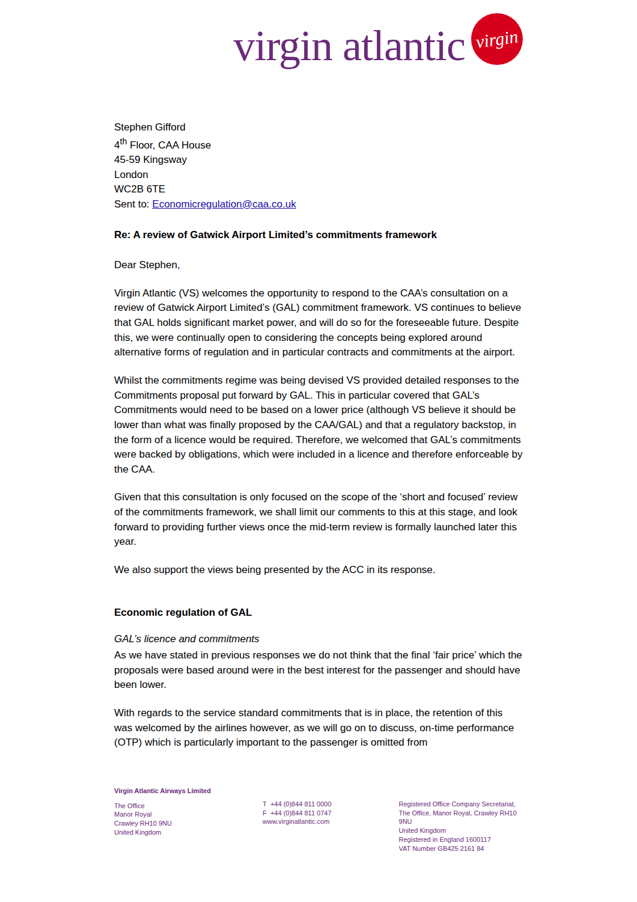virgin atlantic virgin
Stephen Gifford
4th Floor, CAA House
45-59 Kingsway
London
WC2B 6TE
Sent to: Economicregulation@caa.co.uk
Re: A review of Gatwick Airport Limited’s commitments framework
Dear Stephen,
Virgin Atlantic (VS) welcomes the opportunity to respond to the CAA’s consultation on a review of Gatwick Airport Limited’s (GAL) commitment framework. VS continues to believe that GAL holds significant market power, and will do so for the foreseeable future. Despite this, we were continually open to considering the concepts being explored around alternative forms of regulation and in particular contracts and commitments at the airport.
Whilst the commitments regime was being devised VS provided detailed responses to the Commitments proposal put forward by GAL. This in particular covered that GAL’s Commitments would need to be based on a lower price (although VS believe it should be lower than what was finally proposed by the CAA/GAL) and that a regulatory backstop, in the form of a licence would be required. Therefore, we welcomed that GAL’s commitments were backed by obligations, which were included in a licence and therefore enforceable by the CAA.
Given that this consultation is only focused on the scope of the ‘short and focused’ review of the commitments framework, we shall limit our comments to this at this stage, and look forward to providing further views once the mid-term review is formally launched later this year.
We also support the views being presented by the ACC in its response.
Economic regulation of GAL
GAL’s licence and commitments
As we have stated in previous responses we do not think that the final ‘fair price’ which the proposals were based around were in the best interest for the passenger and should have been lower.
With regards to the service standard commitments that is in place, the retention of this was welcomed by the airlines however, as we will go on to discuss, on-time performance (OTP) which is particularly important to the passenger is omitted from
Virgin Atlantic Airways Limited The Office
Manor Royal
Crawley RH10 9NU
United Kingdom
T +44 (0)844 811 0000
F +44 (0)844 811 0747
www.virginatlantic.com
Registered Office Company Secretariat,
The Office, Manor Royal, Crawley RH10 9NU
United Kingdom
Registered in England 1600117
VAT Number GB425 2161 84